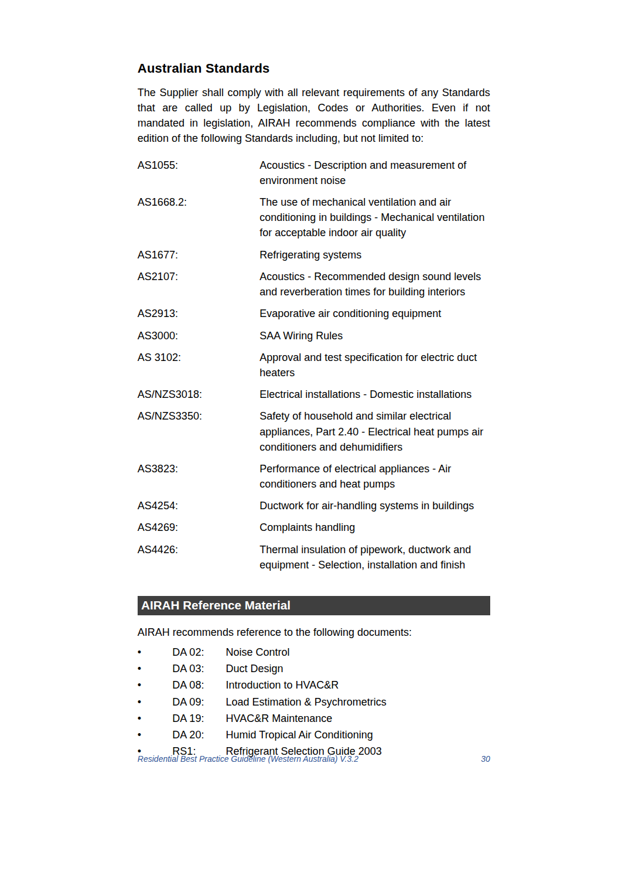Australian Standards
The Supplier shall comply with all relevant requirements of any Standards that are called up by Legislation, Codes or Authorities. Even if not mandated in legislation, AIRAH recommends compliance with the latest edition of the following Standards including, but not limited to:
| AS1055: | Acoustics - Description and measurement of environment noise |
| AS1668.2: | The use of mechanical ventilation and air conditioning in buildings - Mechanical ventilation for acceptable indoor air quality |
| AS1677: | Refrigerating systems |
| AS2107: | Acoustics - Recommended design sound levels and reverberation times for building interiors |
| AS2913: | Evaporative air conditioning equipment |
| AS3000: | SAA Wiring Rules |
| AS 3102: | Approval and test specification for electric duct heaters |
| AS/NZS3018: | Electrical installations - Domestic installations |
| AS/NZS3350: | Safety of household and similar electrical appliances, Part 2.40 - Electrical heat pumps air conditioners and dehumidifiers |
| AS3823: | Performance of electrical appliances - Air conditioners and heat pumps |
| AS4254: | Ductwork for air-handling systems in buildings |
| AS4269: | Complaints handling |
| AS4426: | Thermal insulation of pipework, ductwork and equipment - Selection, installation and finish |
AIRAH Reference Material
AIRAH recommends reference to the following documents:
•DA 02: Noise Control
•DA 03: Duct Design
•DA 08: Introduction to HVAC&R
•DA 09: Load Estimation & Psychrometrics
•DA 19: HVAC&R Maintenance
•DA 20: Humid Tropical Air Conditioning
•RS1: Refrigerant Selection Guide 2003
Residential Best Practice Guideline (Western Australia) V.3.2 30